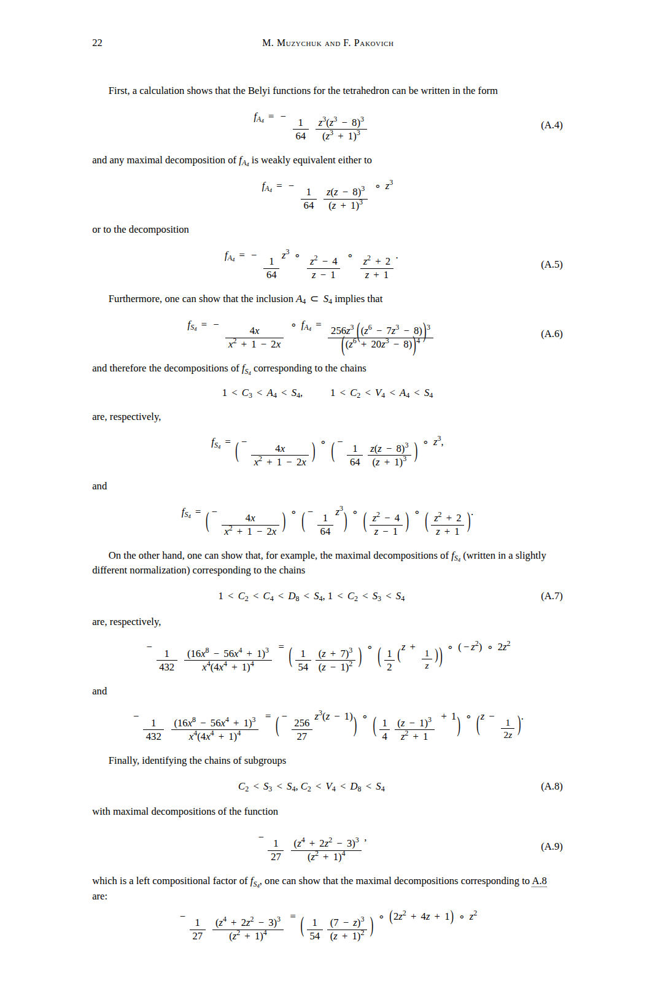22 M. Muzychuk and F. Pakovich
First, a calculation shows that the Belyi functions for the tetrahedron can be written in the form
fA4 = − 164 z3(z3 − 8)3(z3 + 1)3
(A.4)
and any maximal decomposition of fA4 is weakly equivalent either to
fA4 = − 164 z(z − 8)3(z + 1)3 ∘ z3
or to the decomposition
fA4 = − 164 z3 ∘ z2 − 4 z − 1 ∘ z2 + 2 z + 1.
(A.5)
Furthermore, one can show that the inclusion A4 ⊂ S4 implies that
fS4 = − 4x x2 + 1 − 2x ∘ fA4 = 256z3 (z6 − 7z3 − 8)3(z6 + 20z3 − 8)4
(A.6)
and therefore the decompositions of fS4 corresponding to the chains
1 < C3 < A4 < S4, 1 < C2 < V4 < A4 < S4
are, respectively,
fS4 = −4x x2 + 1 − 2x ∘ −164 z(z − 8)3(z + 1)3 ∘ z3,
and
fS4 = −4x x2 + 1 − 2x ∘ −164 z3 ∘ z2 − 4 z − 1 ∘ z2 + 2 z + 1.
On the other hand, one can show that, for example, the maximal decompositions of fS4 (written in a slightly different normalization) corresponding to the chains
1 < C2 < C4 < D8 < S4, 1 < C2 < S3 < S4
(A.7)
are, respectively,
−1432 (16x8 − 56x4 + 1)3 x4(4x4 + 1)4 = 154(z + 7)3(z − 1)2 ∘ 12 z + 1 z ∘ (−z2) ∘ 2z2
and
−1432 (16x8 − 56x4 + 1)3 x4(4x4 + 1)4 = −25627 z3(z − 1) ∘ 14(z − 1)3 z2 + 1 + 1 ∘ z − 12z.
Finally, identifying the chains of subgroups
C2 < S3 < S4, C2 < V4 < D8 < S4
(A.8)
with maximal decompositions of the function
−127 (z4 + 2z2 − 3)3(z2 + 1)4,
(A.9)
which is a left compositional factor of fS4, one can show that the maximal decompositions corresponding to A.8 are:
−127 (z4 + 2z2 − 3)3(z2 + 1)4 = 154(7 − z)3(z + 1)2 ∘ 2z2 + 4z + 1 ∘ z2